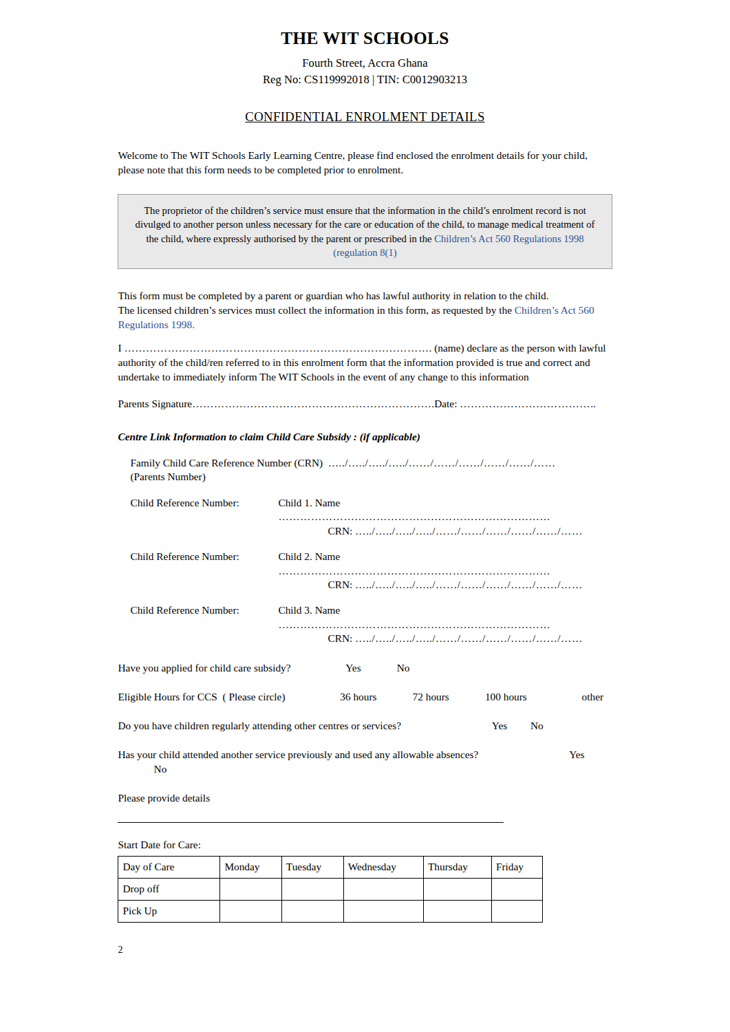THE WIT SCHOOLS
Fourth Street, Accra Ghana
Reg No: CS119992018 | TIN: C0012903213
CONFIDENTIAL ENROLMENT DETAILS
Welcome to The WIT Schools Early Learning Centre, please find enclosed the enrolment details for your child, please note that this form needs to be completed prior to enrolment.
The proprietor of the children’s service must ensure that the information in the child’s enrolment record is not divulged to another person unless necessary for the care or education of the child, to manage medical treatment of the child, where expressly authorised by the parent or prescribed in the Children’s Act 560 Regulations 1998 (regulation 8(1)
This form must be completed by a parent or guardian who has lawful authority in relation to the child.
The licensed children’s services must collect the information in this form, as requested by the Children’s Act 560 Regulations 1998.
I …………………………………………………………………………. (name) declare as the person with lawful authority of the child/ren referred to in this enrolment form that the information provided is true and correct and undertake to immediately inform The WIT Schools in the event of any change to this information
Parents Signature………………………………………………………….Date: ………………………………..
Centre Link Information to claim Child Care Subsidy : (if applicable)
Family Child Care Reference Number (CRN) …../…../…../…../……/……/……/……/……/……
(Parents Number)
Child Reference Number:
Child 1. Name ………………………………………………………………… CRN: …../…../…../…../……/……/……/……/……/……
Child Reference Number:
Child 2. Name ………………………………………………………………… CRN: …../…../…../…../……/……/……/……/……/……
Child Reference Number:
Child 3. Name ………………………………………………………………… CRN: …../…../…../…../……/……/……/……/……/……
Have you applied for child care subsidy? Yes No
Eligible Hours for CCS ( Please circle) 36 hours 72 hours 100 hours other
Do you have children regularly attending other centres or services? Yes No
Has your child attended another service previously and used any allowable absences? Yes No
Please provide details
Start Date for Care:
| Day of Care | Monday | Tuesday | Wednesday | Thursday | Friday |
| --- | --- | --- | --- | --- | --- |
| Drop off | | | | | |
| Pick Up | | | | | |
2